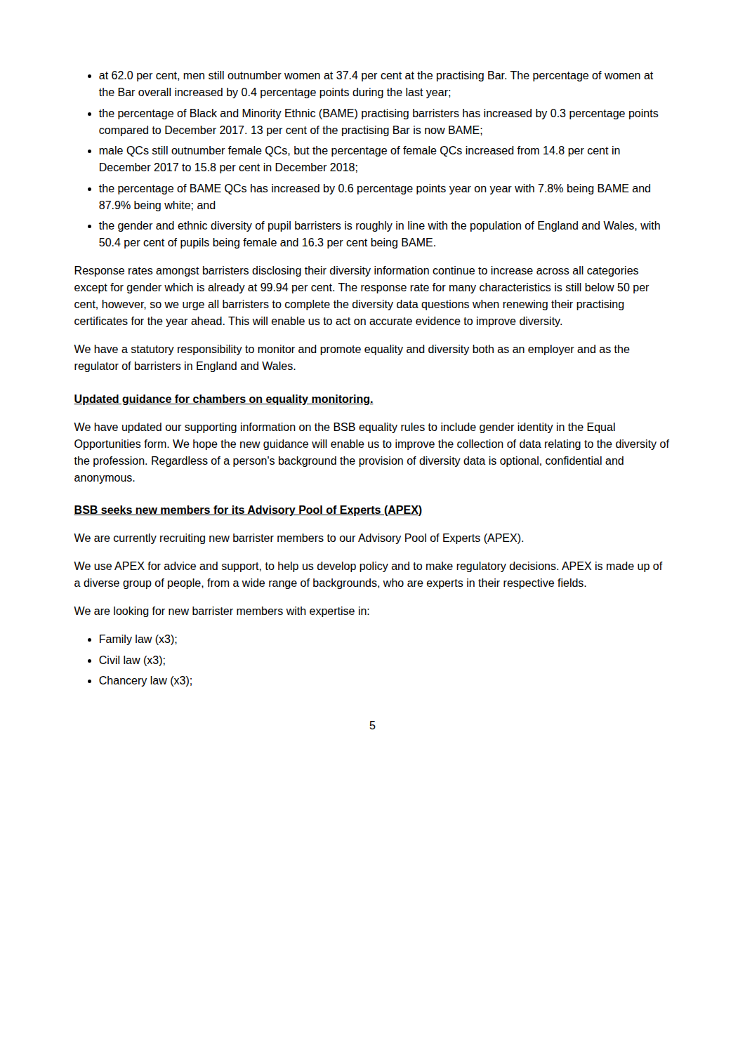at 62.0 per cent, men still outnumber women at 37.4 per cent at the practising Bar. The percentage of women at the Bar overall increased by 0.4 percentage points during the last year;
the percentage of Black and Minority Ethnic (BAME) practising barristers has increased by 0.3 percentage points compared to December 2017. 13 per cent of the practising Bar is now BAME;
male QCs still outnumber female QCs, but the percentage of female QCs increased from 14.8 per cent in December 2017 to 15.8 per cent in December 2018;
the percentage of BAME QCs has increased by 0.6 percentage points year on year with 7.8% being BAME and 87.9% being white; and
the gender and ethnic diversity of pupil barristers is roughly in line with the population of England and Wales, with 50.4 per cent of pupils being female and 16.3 per cent being BAME.
Response rates amongst barristers disclosing their diversity information continue to increase across all categories except for gender which is already at 99.94 per cent. The response rate for many characteristics is still below 50 per cent, however, so we urge all barristers to complete the diversity data questions when renewing their practising certificates for the year ahead. This will enable us to act on accurate evidence to improve diversity.
We have a statutory responsibility to monitor and promote equality and diversity both as an employer and as the regulator of barristers in England and Wales.
Updated guidance for chambers on equality monitoring.
We have updated our supporting information on the BSB equality rules to include gender identity in the Equal Opportunities form. We hope the new guidance will enable us to improve the collection of data relating to the diversity of the profession. Regardless of a person's background the provision of diversity data is optional, confidential and anonymous.
BSB seeks new members for its Advisory Pool of Experts (APEX)
We are currently recruiting new barrister members to our Advisory Pool of Experts (APEX).
We use APEX for advice and support, to help us develop policy and to make regulatory decisions. APEX is made up of a diverse group of people, from a wide range of backgrounds, who are experts in their respective fields.
We are looking for new barrister members with expertise in:
Family law (x3);
Civil law (x3);
Chancery law (x3);
5